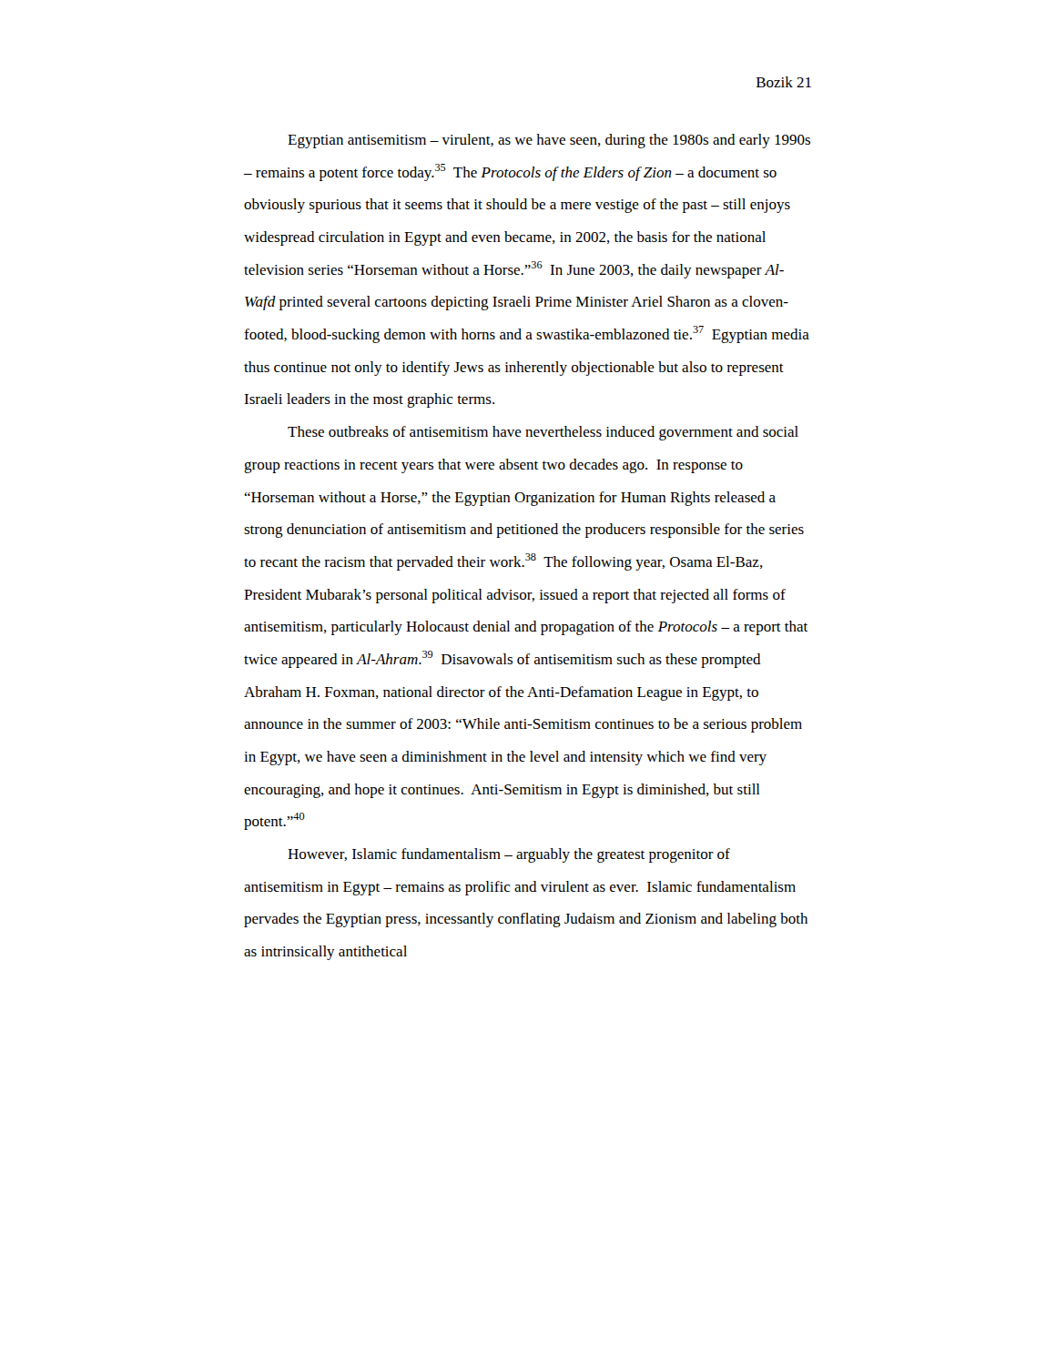Bozik 21
Egyptian antisemitism – virulent, as we have seen, during the 1980s and early 1990s – remains a potent force today.35 The Protocols of the Elders of Zion – a document so obviously spurious that it seems that it should be a mere vestige of the past – still enjoys widespread circulation in Egypt and even became, in 2002, the basis for the national television series “Horseman without a Horse.”36 In June 2003, the daily newspaper Al-Wafd printed several cartoons depicting Israeli Prime Minister Ariel Sharon as a cloven-footed, blood-sucking demon with horns and a swastika-emblazoned tie.37 Egyptian media thus continue not only to identify Jews as inherently objectionable but also to represent Israeli leaders in the most graphic terms.
These outbreaks of antisemitism have nevertheless induced government and social group reactions in recent years that were absent two decades ago. In response to “Horseman without a Horse,” the Egyptian Organization for Human Rights released a strong denunciation of antisemitism and petitioned the producers responsible for the series to recant the racism that pervaded their work.38 The following year, Osama El-Baz, President Mubarak’s personal political advisor, issued a report that rejected all forms of antisemitism, particularly Holocaust denial and propagation of the Protocols – a report that twice appeared in Al-Ahram.39 Disavowals of antisemitism such as these prompted Abraham H. Foxman, national director of the Anti-Defamation League in Egypt, to announce in the summer of 2003: “While anti-Semitism continues to be a serious problem in Egypt, we have seen a diminishment in the level and intensity which we find very encouraging, and hope it continues. Anti-Semitism in Egypt is diminished, but still potent.”40
However, Islamic fundamentalism – arguably the greatest progenitor of antisemitism in Egypt – remains as prolific and virulent as ever. Islamic fundamentalism pervades the Egyptian press, incessantly conflating Judaism and Zionism and labeling both as intrinsically antithetical